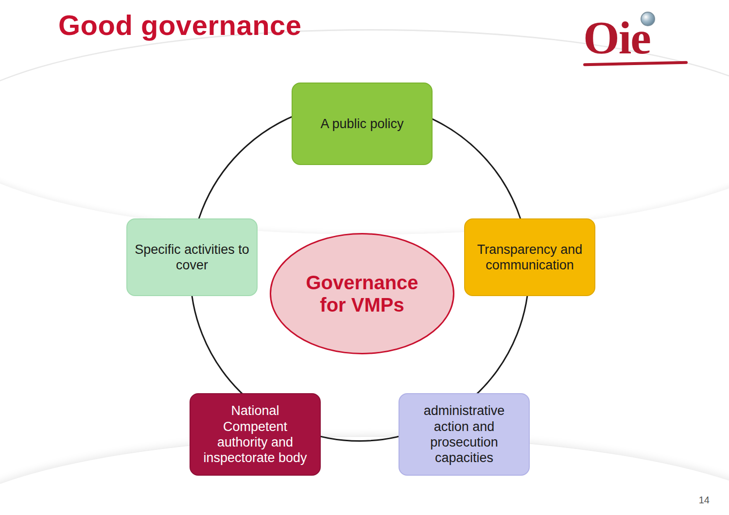Good governance
Oie
Governance
for VMPs
A public policy
Transparency and communication
administrative action and prosecution capacities
National Competent authority and inspectorate body
Specific activities to cover
14